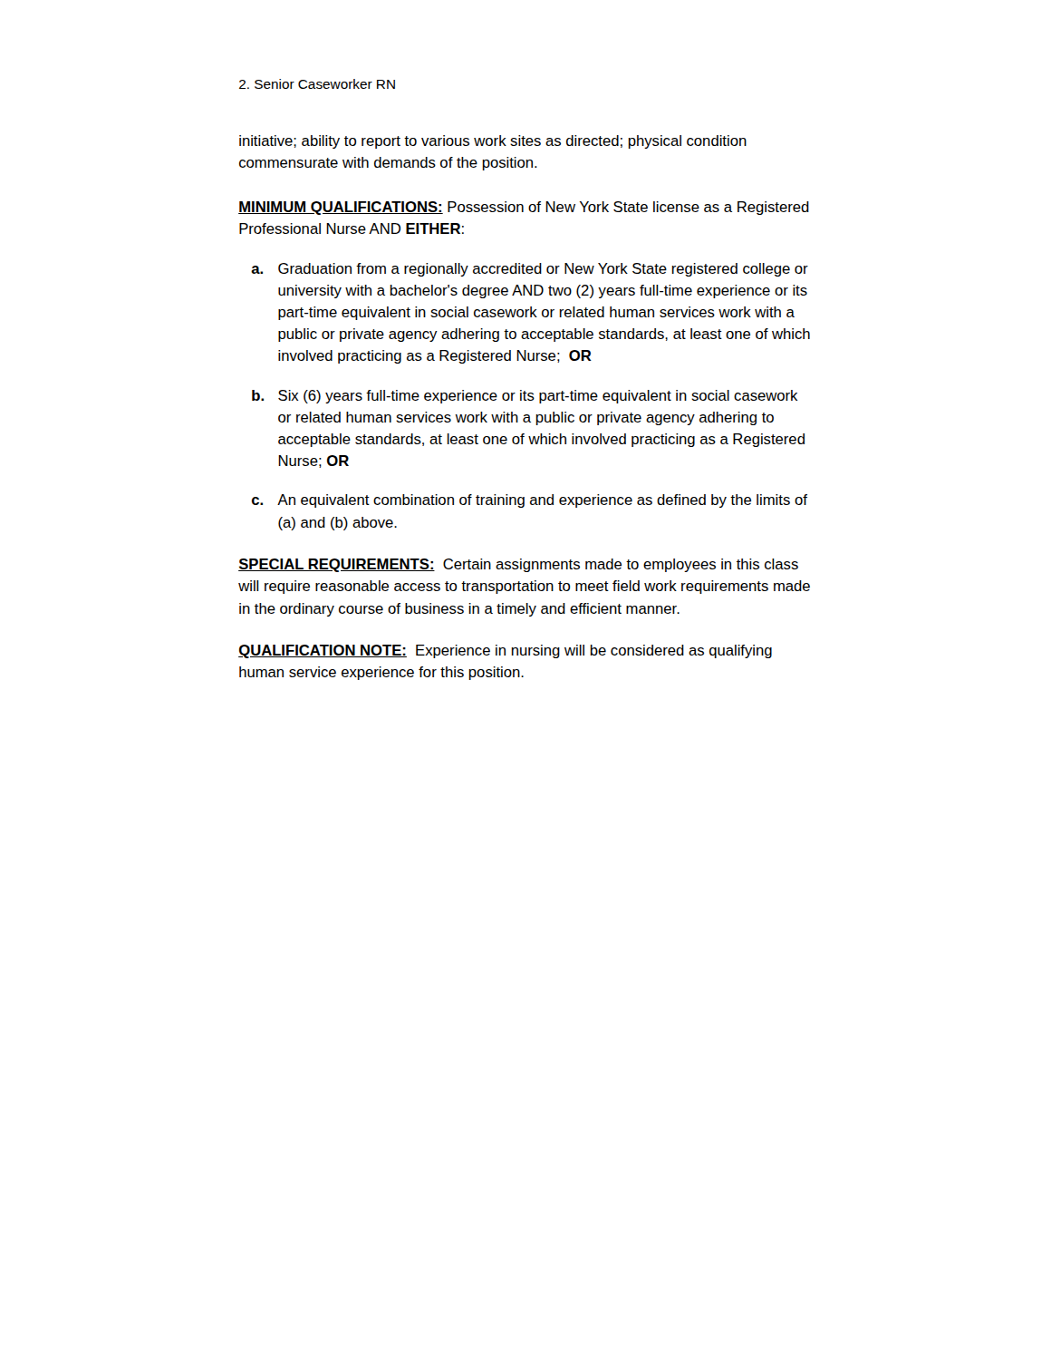2. Senior Caseworker RN
initiative; ability to report to various work sites as directed; physical condition commensurate with demands of the position.
MINIMUM QUALIFICATIONS: Possession of New York State license as a Registered Professional Nurse AND EITHER:
a. Graduation from a regionally accredited or New York State registered college or university with a bachelor's degree AND two (2) years full-time experience or its part-time equivalent in social casework or related human services work with a public or private agency adhering to acceptable standards, at least one of which involved practicing as a Registered Nurse; OR
b. Six (6) years full-time experience or its part-time equivalent in social casework or related human services work with a public or private agency adhering to acceptable standards, at least one of which involved practicing as a Registered Nurse; OR
c. An equivalent combination of training and experience as defined by the limits of (a) and (b) above.
SPECIAL REQUIREMENTS: Certain assignments made to employees in this class will require reasonable access to transportation to meet field work requirements made in the ordinary course of business in a timely and efficient manner.
QUALIFICATION NOTE: Experience in nursing will be considered as qualifying human service experience for this position.